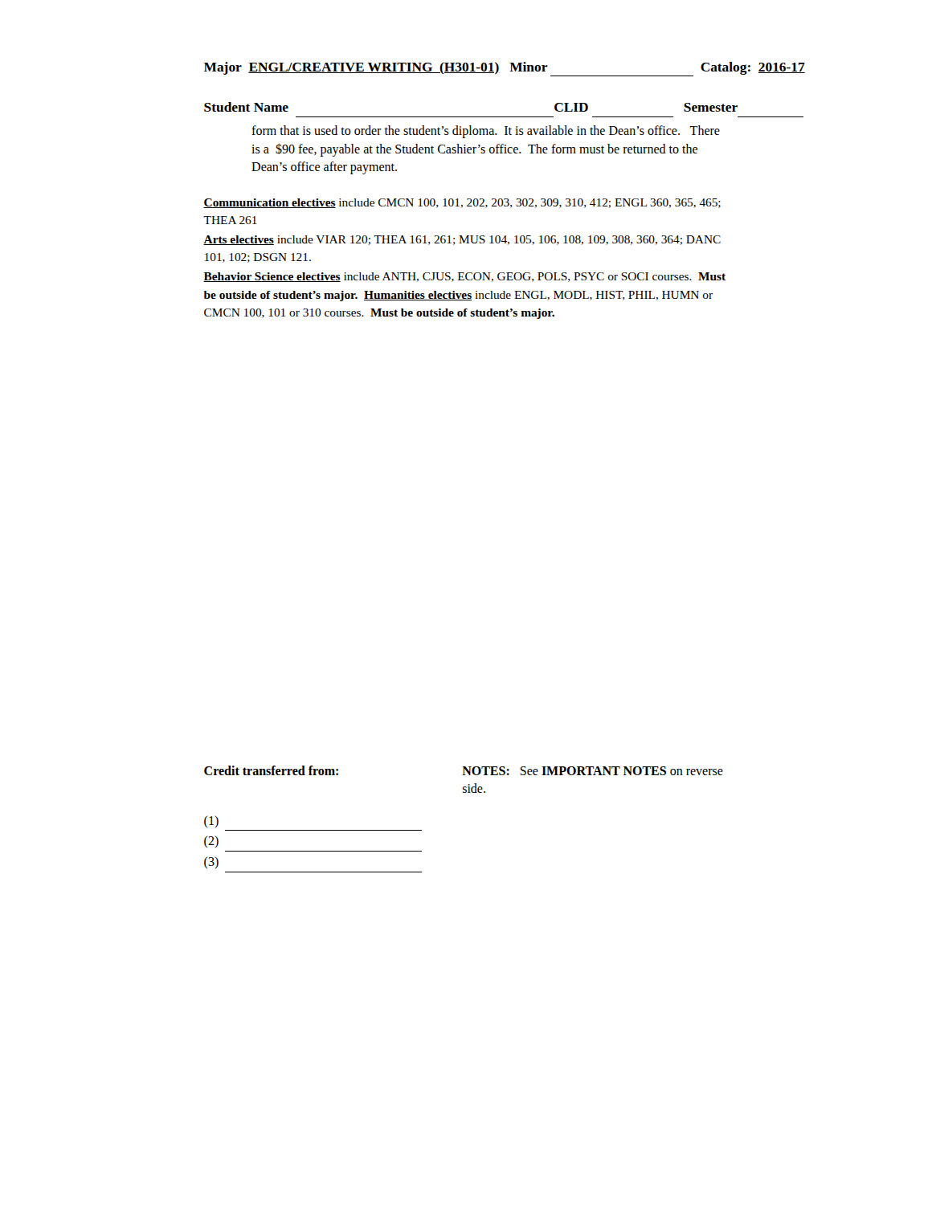Major ENGL/CREATIVE WRITING (H301-01) Minor Catalog: 2016-17
Student Name CLID Semester
form that is used to order the student’s diploma. It is available in the Dean’s office. There is a $90 fee, payable at the Student Cashier’s office. The form must be returned to the Dean’s office after payment.
Communication electives include CMCN 100, 101, 202, 203, 302, 309, 310, 412; ENGL 360, 365, 465; THEA 261
Arts electives include VIAR 120; THEA 161, 261; MUS 104, 105, 106, 108, 109, 308, 360, 364; DANC 101, 102; DSGN 121.
Behavior Science electives include ANTH, CJUS, ECON, GEOG, POLS, PSYC or SOCI courses. Must be outside of student’s major. Humanities electives include ENGL, MODL, HIST, PHIL, HUMN or CMCN 100, 101 or 310 courses. Must be outside of student’s major.
Credit transferred from:
NOTES: See IMPORTANT NOTES on reverse side.
(1)
(2)
(3)